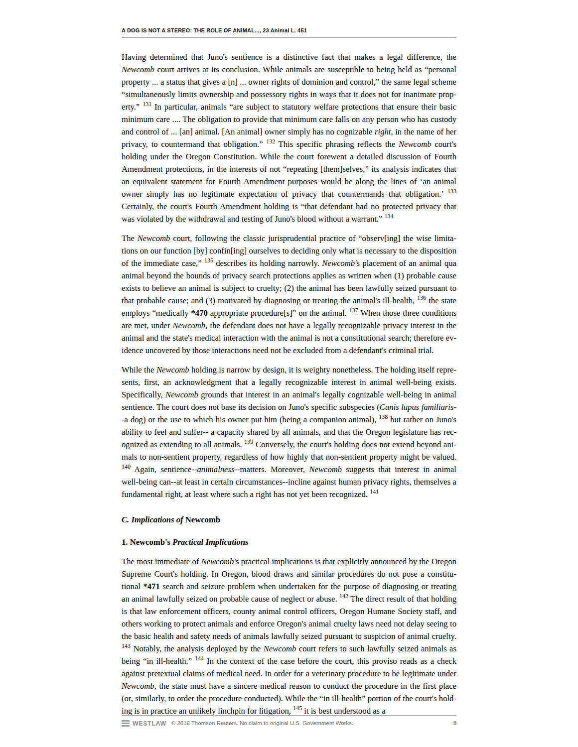A DOG IS NOT A STEREO: THE ROLE OF ANIMAL..., 23 Animal L. 451
Having determined that Juno's sentience is a distinctive fact that makes a legal difference, the Newcomb court arrives at its conclusion. While animals are susceptible to being held as “personal property ... a status that gives a [n] ... owner rights of dominion and control,” the same legal scheme “simultaneously limits ownership and possessory rights in ways that it does not for inanimate property.” 131 In particular, animals “are subject to statutory welfare protections that ensure their basic minimum care .... The obligation to provide that minimum care falls on any person who has custody and control of ... [an] animal. [An animal] owner simply has no cognizable right, in the name of her privacy, to countermand that obligation.” 132 This specific phrasing reflects the Newcomb court's holding under the Oregon Constitution. While the court forewent a detailed discussion of Fourth Amendment protections, in the interests of not “repeating [them]selves,” its analysis indicates that an equivalent statement for Fourth Amendment purposes would be along the lines of ‘an animal owner simply has no legitimate expectation of privacy that countermands that obligation.’ 133 Certainly, the court's Fourth Amendment holding is “that defendant had no protected privacy that was violated by the withdrawal and testing of Juno's blood without a warrant.” 134
The Newcomb court, following the classic jurisprudential practice of “observ[ing] the wise limitations on our function [by] confin[ing] ourselves to deciding only what is necessary to the disposition of the immediate case,” 135 describes its holding narrowly. Newcomb's placement of an animal qua animal beyond the bounds of privacy search protections applies as written when (1) probable cause exists to believe an animal is subject to cruelty; (2) the animal has been lawfully seized pursuant to that probable cause; and (3) motivated by diagnosing or treating the animal's ill-health, 136 the state employs “medically *470 appropriate procedure[s]” on the animal. 137 When those three conditions are met, under Newcomb, the defendant does not have a legally recognizable privacy interest in the animal and the state's medical interaction with the animal is not a constitutional search; therefore evidence uncovered by those interactions need not be excluded from a defendant's criminal trial.
While the Newcomb holding is narrow by design, it is weighty nonetheless. The holding itself represents, first, an acknowledgment that a legally recognizable interest in animal well-being exists. Specifically, Newcomb grounds that interest in an animal's legally cognizable well-being in animal sentience. The court does not base its decision on Juno's specific subspecies (Canis lupus familiaris--a dog) or the use to which his owner put him (being a companion animal), 138 but rather on Juno's ability to feel and suffer-- a capacity shared by all animals, and that the Oregon legislature has recognized as extending to all animals. 139 Conversely, the court's holding does not extend beyond animals to non-sentient property, regardless of how highly that non-sentient property might be valued. 140 Again, sentience--animalness--matters. Moreover, Newcomb suggests that interest in animal well-being can--at least in certain circumstances--incline against human privacy rights, themselves a fundamental right, at least where such a right has not yet been recognized. 141
C. Implications of Newcomb
1. Newcomb's Practical Implications
The most immediate of Newcomb's practical implications is that explicitly announced by the Oregon Supreme Court's holding. In Oregon, blood draws and similar procedures do not pose a constitutional *471 search and seizure problem when undertaken for the purpose of diagnosing or treating an animal lawfully seized on probable cause of neglect or abuse. 142 The direct result of that holding is that law enforcement officers, county animal control officers, Oregon Humane Society staff, and others working to protect animals and enforce Oregon's animal cruelty laws need not delay seeing to the basic health and safety needs of animals lawfully seized pursuant to suspicion of animal cruelty. 143 Notably, the analysis deployed by the Newcomb court refers to such lawfully seized animals as being “in ill-health.” 144 In the context of the case before the court, this proviso reads as a check against pretextual claims of medical need. In order for a veterinary procedure to be legitimate under Newcomb, the state must have a sincere medical reason to conduct the procedure in the first place (or, similarly, to order the procedure conducted). While the “in ill-health” portion of the court's holding is in practice an unlikely linchpin for litigation, 145 it is best understood as a
WESTLAW © 2019 Thomson Reuters. No claim to original U.S. Government Works. 8